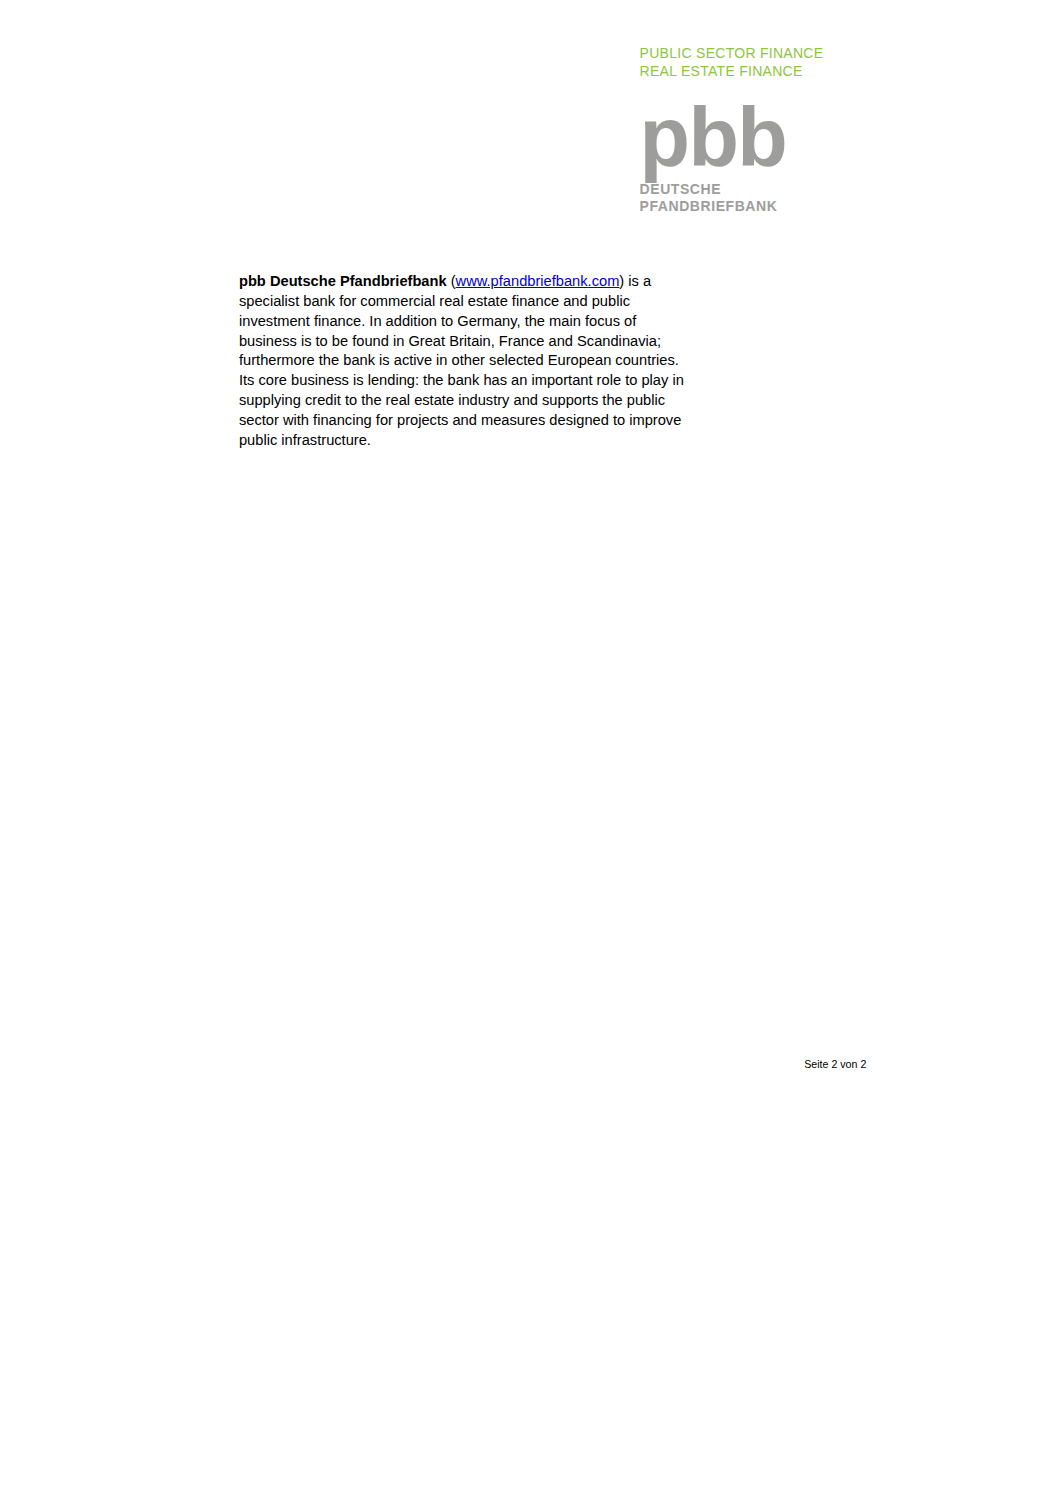PUBLIC SECTOR FINANCE
REAL ESTATE FINANCE
pbb
DEUTSCHE
PFANDBRIEFBANK
pbb Deutsche Pfandbriefbank (www.pfandbriefbank.com) is a specialist bank for commercial real estate finance and public investment finance. In addition to Germany, the main focus of business is to be found in Great Britain, France and Scandinavia; furthermore the bank is active in other selected European countries. Its core business is lending: the bank has an important role to play in supplying credit to the real estate industry and supports the public sector with financing for projects and measures designed to improve public infrastructure.
Seite 2 von 2